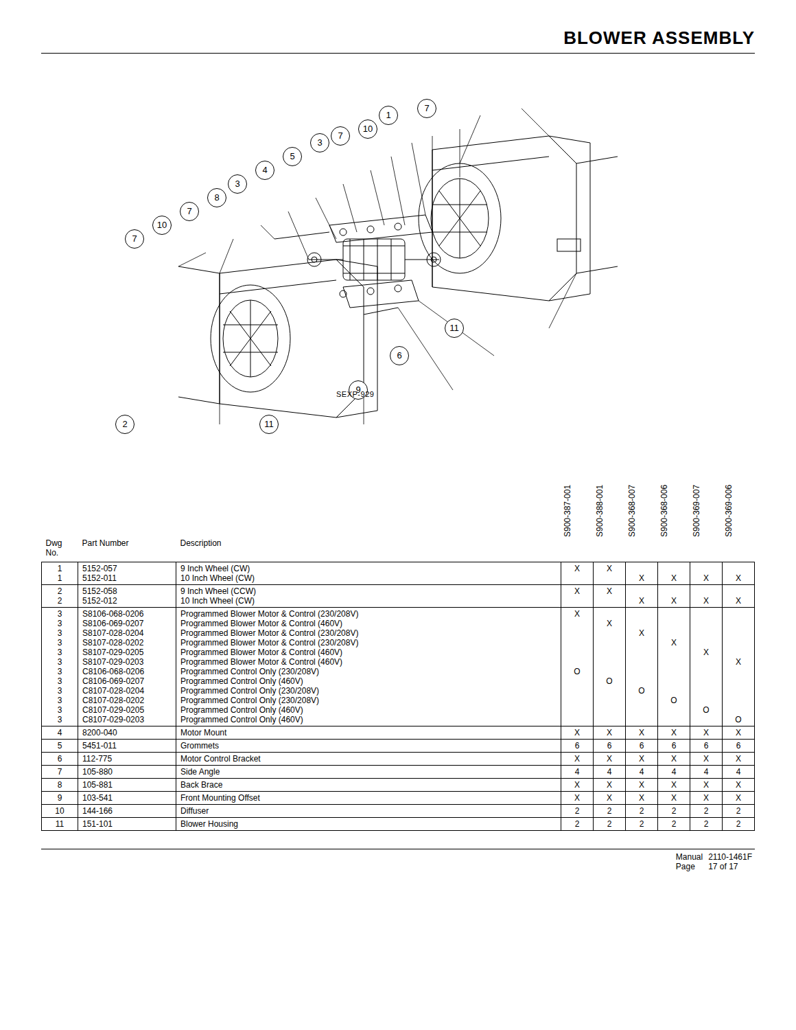BLOWER ASSEMBLY
7 1 10 7 3 5 4 3 8 7 10 7 11 6 9 2 11 SEXP-929
| | | | S900-387-001 | S900-388-001 | S900-368-007 | S900-368-006 | S900-369-007 | S900-369-006 |
| --- | --- | --- | --- | --- | --- | --- | --- | --- |
| Dwg No. | Part Number | Description | | | | | | |
| 1 1 | 5152-057 5152-011 | 9 Inch Wheel (CW) 10 Inch Wheel (CW) | X | X | X | X | X | X |
| 2 2 | 5152-058 5152-012 | 9 Inch Wheel (CCW) 10 Inch Wheel (CW) | X | X | X | X | X | X |
| 3 3 3 3 3 3 3 3 3 3 3 3 | S8106-068-0206 S8106-069-0207 S8107-028-0204 S8107-028-0202 S8107-029-0205 S8107-029-0203 C8106-068-0206 C8106-069-0207 C8107-028-0204 C8107-028-0202 C8107-029-0205 C8107-029-0203 | Programmed Blower Motor & Control (230/208V) Programmed Blower Motor & Control (460V) Programmed Blower Motor & Control (230/208V) Programmed Blower Motor & Control (230/208V) Programmed Blower Motor & Control (460V) Programmed Blower Motor & Control (460V) Programmed Control Only (230/208V) Programmed Control Only (460V) Programmed Control Only (230/208V) Programmed Control Only (230/208V) Programmed Control Only (460V) Programmed Control Only (460V) | X O | X O | X O | X O | X O | X O |
| 4 | 8200-040 | Motor Mount | X | X | X | X | X | X |
| 5 | 5451-011 | Grommets | 6 | 6 | 6 | 6 | 6 | 6 |
| 6 | 112-775 | Motor Control Bracket | X | X | X | X | X | X |
| 7 | 105-880 | Side Angle | 4 | 4 | 4 | 4 | 4 | 4 |
| 8 | 105-881 | Back Brace | X | X | X | X | X | X |
| 9 | 103-541 | Front Mounting Offset | X | X | X | X | X | X |
| 10 | 144-166 | Diffuser | 2 | 2 | 2 | 2 | 2 | 2 |
| 11 | 151-101 | Blower Housing | 2 | 2 | 2 | 2 | 2 | 2 |
| Manual | 2110-1461F |
| Page | 17 of 17 |